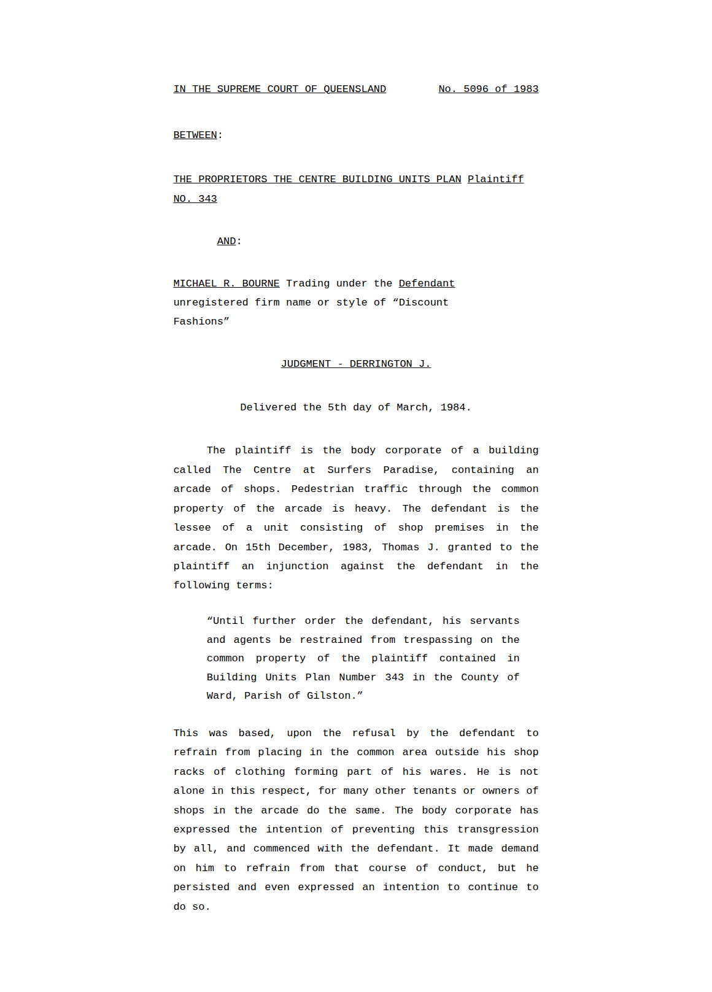IN THE SUPREME COURT OF QUEENSLAND No. 5096 of 1983
BETWEEN:
THE PROPRIETORS THE CENTRE BUILDING UNITS PLAN Plaintiff
NO. 343
AND:
MICHAEL R. BOURNE Trading under the Defendant
unregistered firm name or style of “Discount
Fashions”
JUDGMENT - DERRINGTON J.
Delivered the 5th day of March, 1984.
The plaintiff is the body corporate of a building called The Centre at Surfers Paradise, containing an arcade of shops. Pedestrian traffic through the common property of the arcade is heavy. The defendant is the lessee of a unit consisting of shop premises in the arcade. On 15th December, 1983, Thomas J. granted to the plaintiff an injunction against the defendant in the following terms:
“Until further order the defendant, his servants and agents be restrained from trespassing on the common property of the plaintiff contained in Building Units Plan Number 343 in the County of Ward, Parish of Gilston.”
This was based, upon the refusal by the defendant to refrain from placing in the common area outside his shop racks of clothing forming part of his wares. He is not alone in this respect, for many other tenants or owners of shops in the arcade do the same. The body corporate has expressed the intention of preventing this transgression by all, and commenced with the defendant. It made demand on him to refrain from that course of conduct, but he persisted and even expressed an intention to continue to do so.